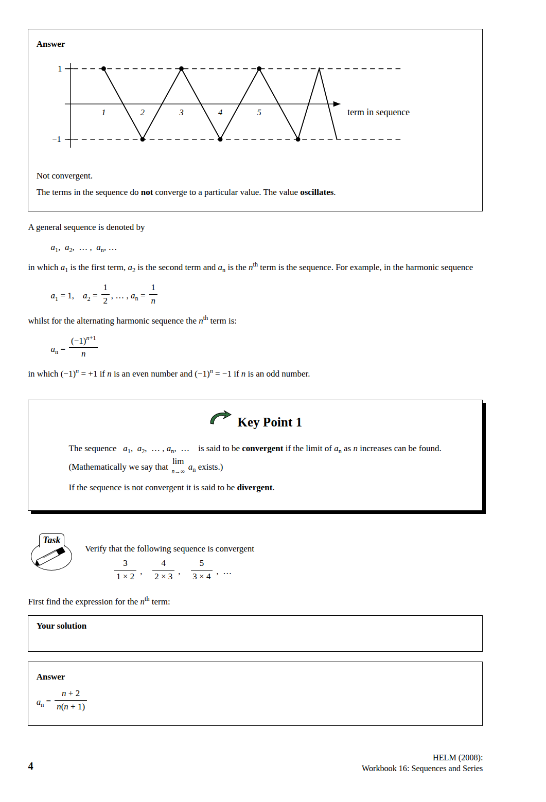Answer
Graph of an oscillating sequence Points alternate between the values 1 and minus 1 as the term number increases from 1 to 5 and beyond; dashed horizontal guide lines are drawn at 1 and minus 1. 1 −1 1 2 3 4 5 term in sequence
Not convergent.
The terms in the sequence do not converge to a particular value. The value oscillates.
A general sequence is denoted by
a1, a2, … , an, …
in which a1 is the first term, a2 is the second term and an is the nth term is the sequence. For example, in the harmonic sequence
a1 = 1, a2 = 12, … , an = 1 n
whilst for the alternating harmonic sequence the nth term is:
an = (−1)n+1 n
in which (−1)n = +1 if n is an even number and (−1)n = −1 if n is an odd number.
Key Point 1
The sequence a1, a2, … , an, … is said to be convergent if the limit of an as n increases can be found. (Mathematically we say that lim n→∞ an exists.)
If the sequence is not convergent it is said to be divergent.
Task
Verify that the following sequence is convergent
31 × 2 , 42 × 3 , 53 × 4 , …
First find the expression for the nth term:
Your solution
Answer
an = n + 2 n(n + 1)
4
HELM (2008):
Workbook 16: Sequences and Series